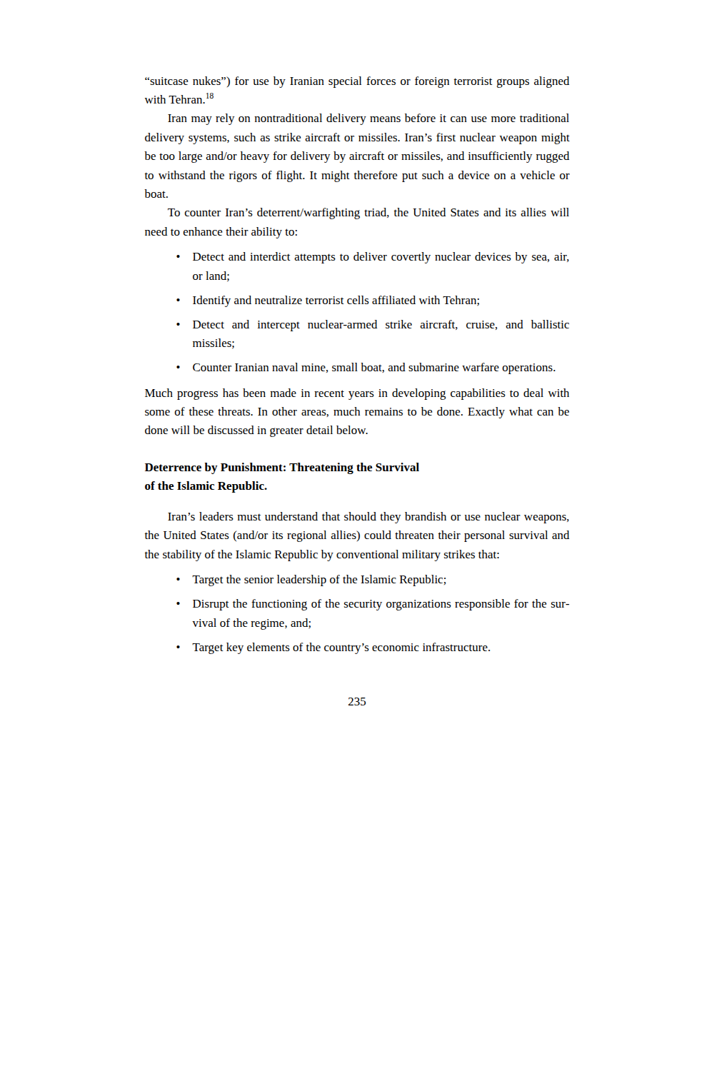“suitcase nukes”) for use by Iranian special forces or foreign terrorist groups aligned with Tehran.18
Iran may rely on nontraditional delivery means before it can use more traditional delivery systems, such as strike aircraft or missiles. Iran’s first nuclear weapon might be too large and/or heavy for delivery by aircraft or missiles, and insufficiently rugged to withstand the rigors of flight. It might therefore put such a device on a vehicle or boat.
To counter Iran’s deterrent/warfighting triad, the United States and its allies will need to enhance their ability to:
Detect and interdict attempts to deliver covertly nuclear devices by sea, air, or land;
Identify and neutralize terrorist cells affiliated with Tehran;
Detect and intercept nuclear-armed strike aircraft, cruise, and ballistic missiles;
Counter Iranian naval mine, small boat, and submarine warfare operations.
Much progress has been made in recent years in developing capabilities to deal with some of these threats. In other areas, much remains to be done. Exactly what can be done will be discussed in greater detail below.
Deterrence by Punishment: Threatening the Survival
of the Islamic Republic.
Iran’s leaders must understand that should they brandish or use nuclear weapons, the United States (and/or its regional allies) could threaten their personal survival and the stability of the Islamic Republic by conventional military strikes that:
Target the senior leadership of the Islamic Republic;
Disrupt the functioning of the security organizations respon­sible for the survival of the regime, and;
Target key elements of the country’s economic infrastruc­ture.
235